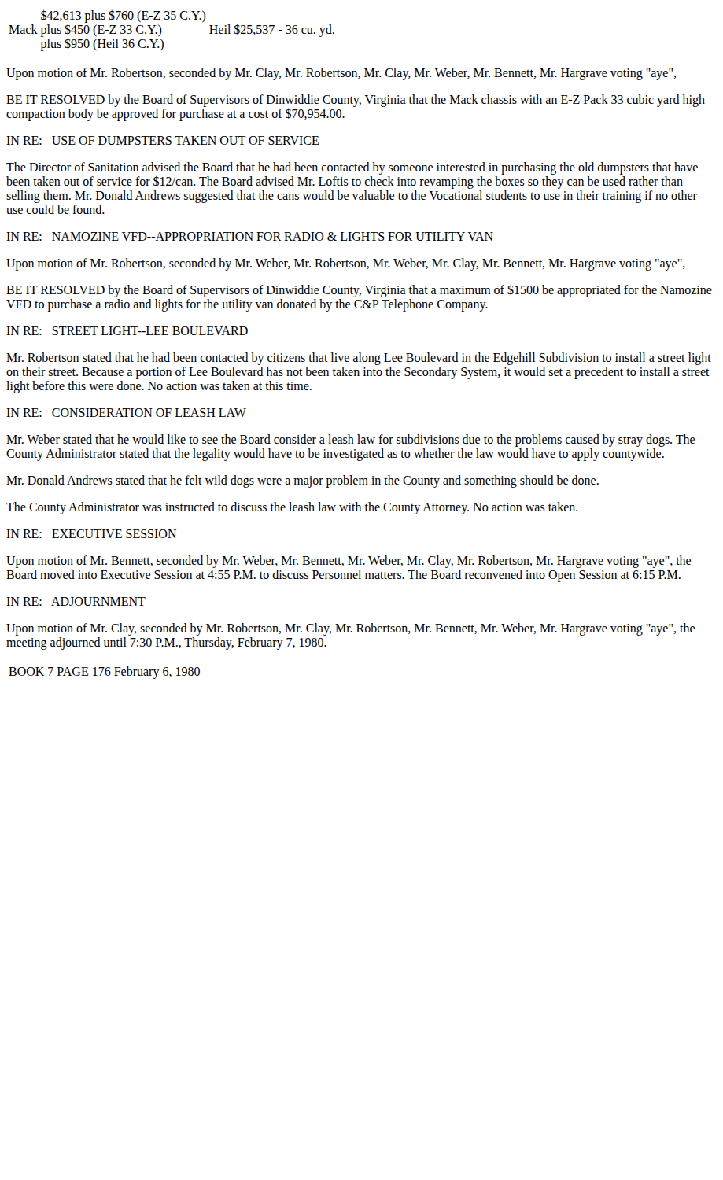| Mack | $42,613 plus $760 (E-Z 35 C.Y.) plus $450 (E-Z 33 C.Y.) plus $950 (Heil 36 C.Y.) | Heil | $25,537 - 36 cu. yd. |
Upon motion of Mr. Robertson, seconded by Mr. Clay, Mr. Robertson, Mr. Clay, Mr. Weber, Mr. Bennett, Mr. Hargrave voting "aye",
BE IT RESOLVED by the Board of Supervisors of Dinwiddie County, Virginia that the Mack chassis with an E-Z Pack 33 cubic yard high compaction body be approved for purchase at a cost of $70,954.00.
IN RE: USE OF DUMPSTERS TAKEN OUT OF SERVICE
The Director of Sanitation advised the Board that he had been contacted by someone interested in purchasing the old dumpsters that have been taken out of service for $12/can. The Board advised Mr. Loftis to check into revamping the boxes so they can be used rather than selling them. Mr. Donald Andrews suggested that the cans would be valuable to the Vocational students to use in their training if no other use could be found.
IN RE: NAMOZINE VFD--APPROPRIATION FOR RADIO & LIGHTS FOR UTILITY VAN
Upon motion of Mr. Robertson, seconded by Mr. Weber, Mr. Robertson, Mr. Weber, Mr. Clay, Mr. Bennett, Mr. Hargrave voting "aye",
BE IT RESOLVED by the Board of Supervisors of Dinwiddie County, Virginia that a maximum of $1500 be appropriated for the Namozine VFD to purchase a radio and lights for the utility van donated by the C&P Telephone Company.
IN RE: STREET LIGHT--LEE BOULEVARD
Mr. Robertson stated that he had been contacted by citizens that live along Lee Boulevard in the Edgehill Subdivision to install a street light on their street. Because a portion of Lee Boulevard has not been taken into the Secondary System, it would set a precedent to install a street light before this were done. No action was taken at this time.
IN RE: CONSIDERATION OF LEASH LAW
Mr. Weber stated that he would like to see the Board consider a leash law for subdivisions due to the problems caused by stray dogs. The County Administrator stated that the legality would have to be investigated as to whether the law would have to apply countywide.
Mr. Donald Andrews stated that he felt wild dogs were a major problem in the County and something should be done.
The County Administrator was instructed to discuss the leash law with the County Attorney. No action was taken.
IN RE: EXECUTIVE SESSION
Upon motion of Mr. Bennett, seconded by Mr. Weber, Mr. Bennett, Mr. Weber, Mr. Clay, Mr. Robertson, Mr. Hargrave voting "aye", the Board moved into Executive Session at 4:55 P.M. to discuss Personnel matters. The Board reconvened into Open Session at 6:15 P.M.
IN RE: ADJOURNMENT
Upon motion of Mr. Clay, seconded by Mr. Robertson, Mr. Clay, Mr. Robertson, Mr. Bennett, Mr. Weber, Mr. Hargrave voting "aye", the meeting adjourned until 7:30 P.M., Thursday, February 7, 1980.
| BOOK 7 | PAGE 176 | February 6, 1980 |